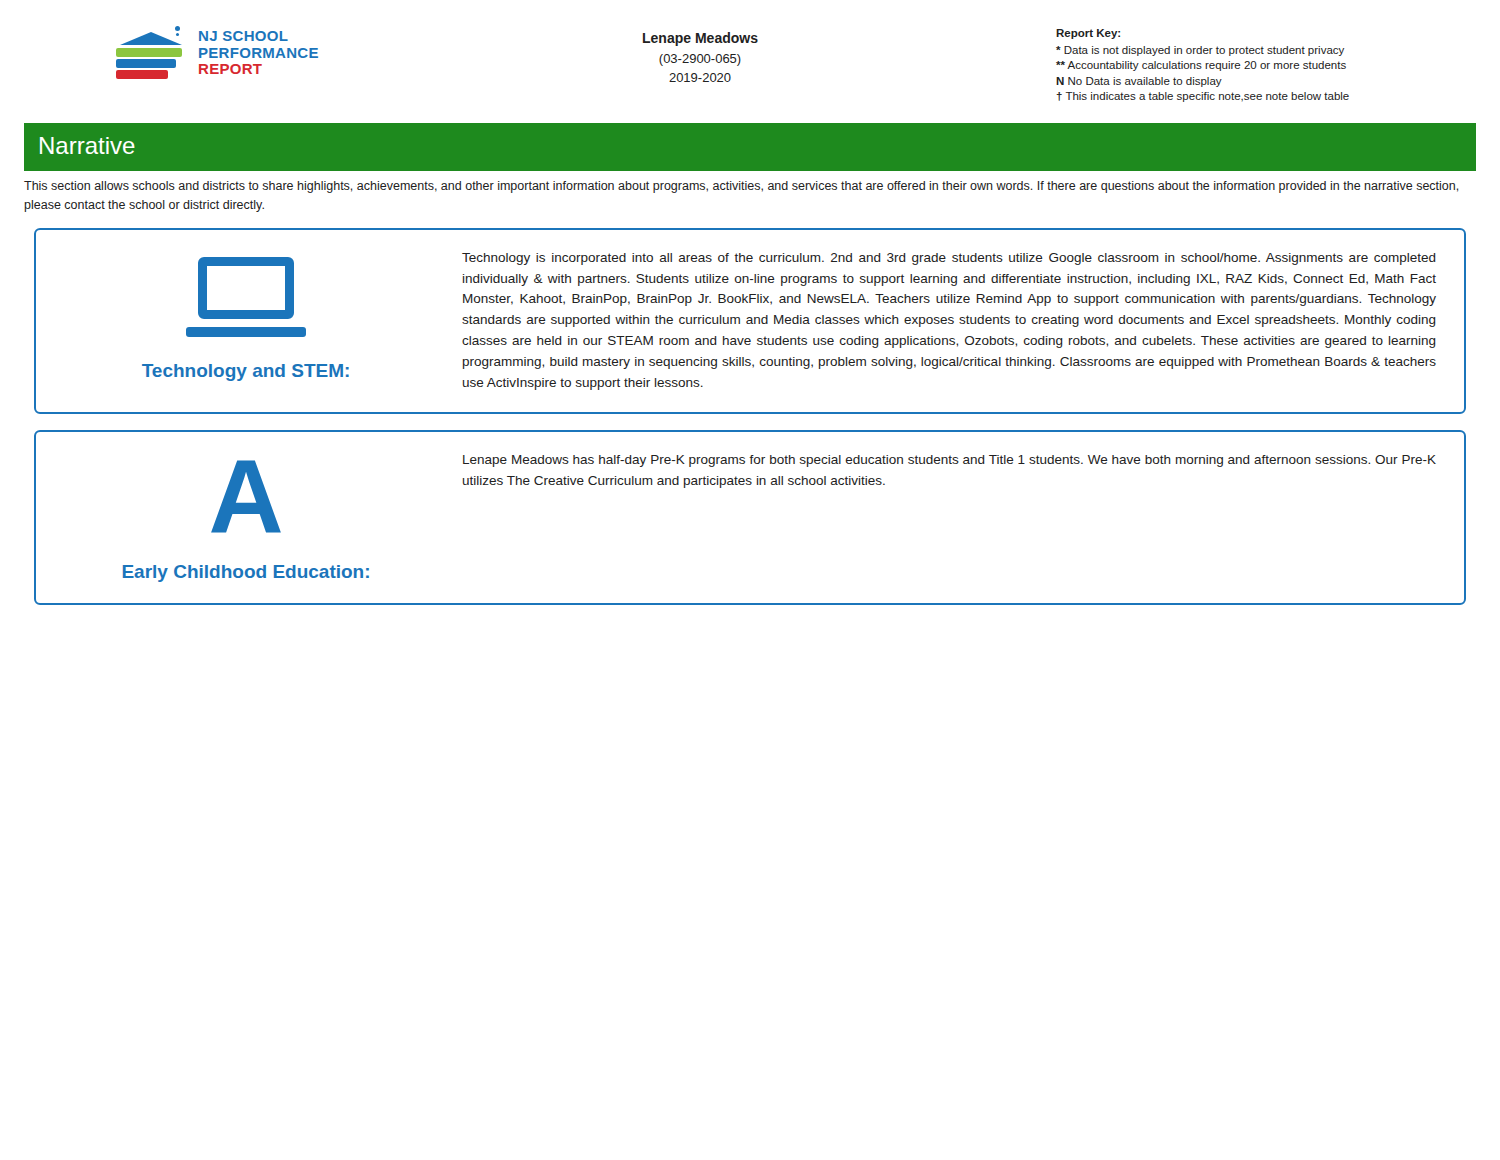NJ School
Performance
Report
Lenape Meadows
(03-2900-065)
2019-2020
Report Key:
* Data is not displayed in order to protect student privacy
** Accountability calculations require 20 or more students
N No Data is available to display
† This indicates a table specific note,see note below table
Narrative
This section allows schools and districts to share highlights, achievements, and other important information about programs, activities, and services that are offered in their own words. If there are questions about the information provided in the narrative section, please contact the school or district directly.
Technology and STEM:
Technology is incorporated into all areas of the curriculum. 2nd and 3rd grade students utilize Google classroom in school/home. Assignments are completed individually & with partners. Students utilize on-line programs to support learning and differentiate instruction, including IXL, RAZ Kids, Connect Ed, Math Fact Monster, Kahoot, BrainPop, BrainPop Jr. BookFlix, and NewsELA. Teachers utilize Remind App to support communication with parents/guardians. Technology standards are supported within the curriculum and Media classes which exposes students to creating word documents and Excel spreadsheets. Monthly coding classes are held in our STEAM room and have students use coding applications, Ozobots, coding robots, and cubelets. These activities are geared to learning programming, build mastery in sequencing skills, counting, problem solving, logical/critical thinking. Classrooms are equipped with Promethean Boards & teachers use ActivInspire to support their lessons.
A
Early Childhood Education:
Lenape Meadows has half-day Pre-K programs for both special education students and Title 1 students. We have both morning and afternoon sessions. Our Pre-K utilizes The Creative Curriculum and participates in all school activities.